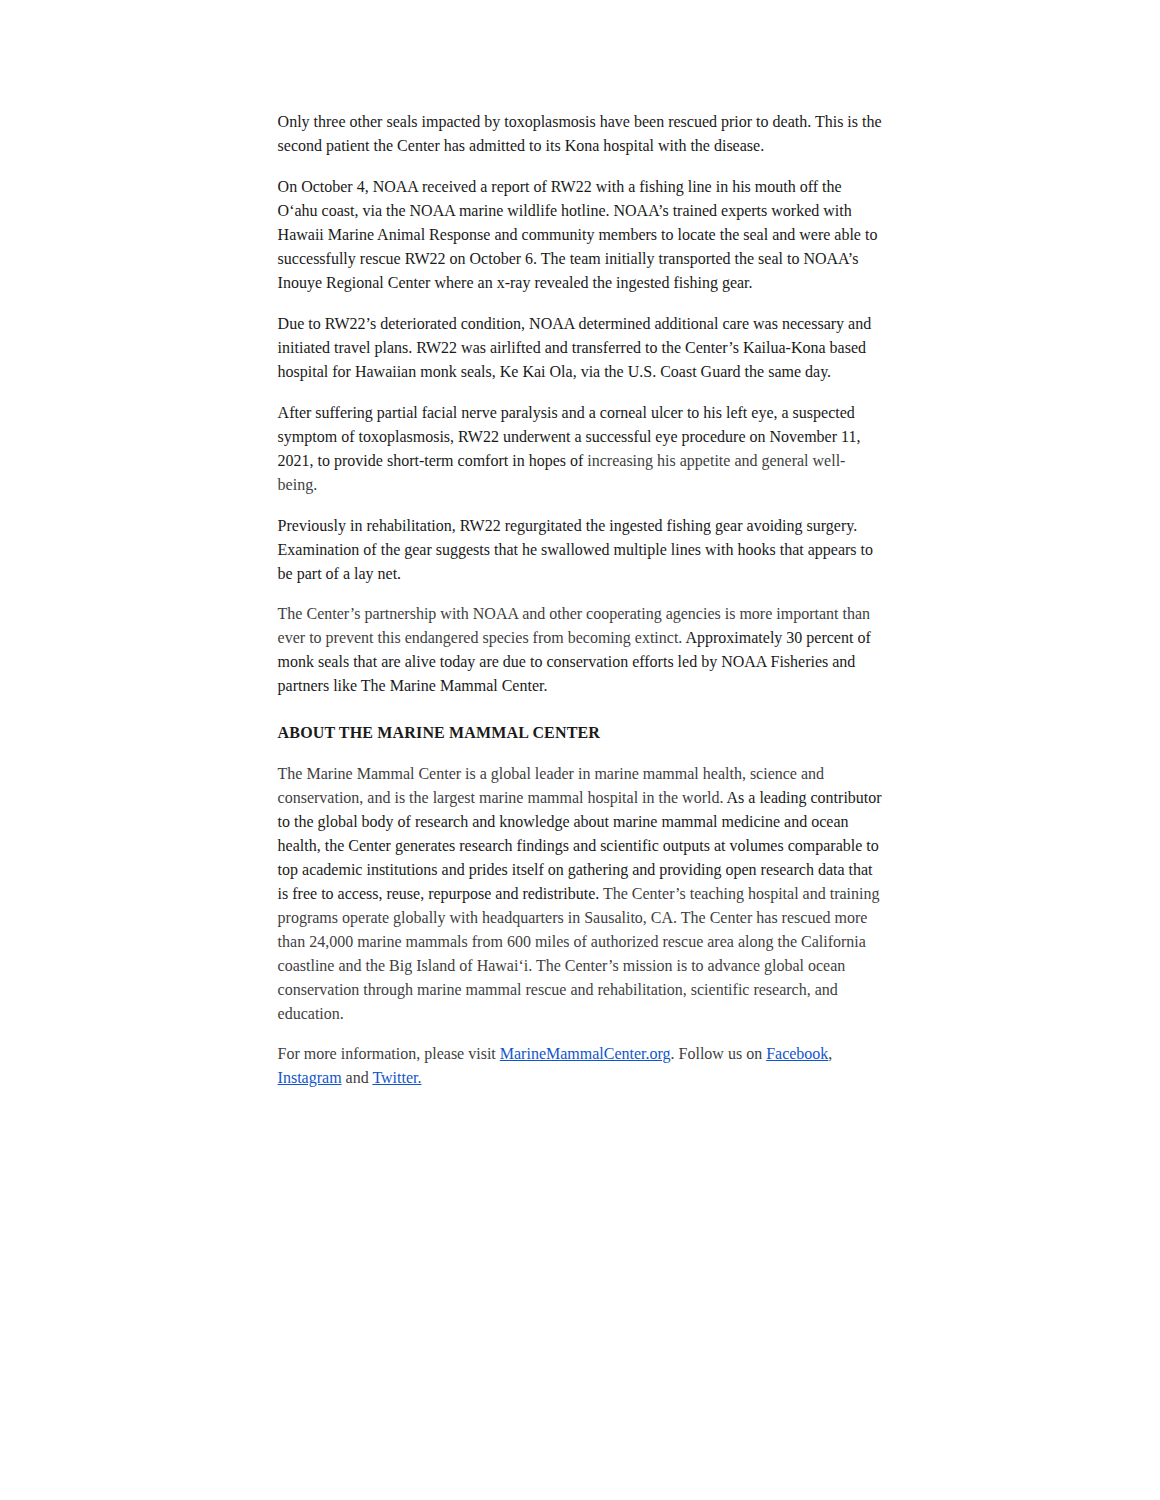Only three other seals impacted by toxoplasmosis have been rescued prior to death. This is the second patient the Center has admitted to its Kona hospital with the disease.
On October 4, NOAA received a report of RW22 with a fishing line in his mouth off the Oʻahu coast, via the NOAA marine wildlife hotline. NOAA’s trained experts worked with Hawaii Marine Animal Response and community members to locate the seal and were able to successfully rescue RW22 on October 6. The team initially transported the seal to NOAA’s Inouye Regional Center where an x-ray revealed the ingested fishing gear.
Due to RW22’s deteriorated condition, NOAA determined additional care was necessary and initiated travel plans. RW22 was airlifted and transferred to the Center’s Kailua-Kona based hospital for Hawaiian monk seals, Ke Kai Ola, via the U.S. Coast Guard the same day.
After suffering partial facial nerve paralysis and a corneal ulcer to his left eye, a suspected symptom of toxoplasmosis, RW22 underwent a successful eye procedure on November 11, 2021, to provide short-term comfort in hopes of increasing his appetite and general well-being.
Previously in rehabilitation, RW22 regurgitated the ingested fishing gear avoiding surgery. Examination of the gear suggests that he swallowed multiple lines with hooks that appears to be part of a lay net.
The Center’s partnership with NOAA and other cooperating agencies is more important than ever to prevent this endangered species from becoming extinct. Approximately 30 percent of monk seals that are alive today are due to conservation efforts led by NOAA Fisheries and partners like The Marine Mammal Center.
ABOUT THE MARINE MAMMAL CENTER
The Marine Mammal Center is a global leader in marine mammal health, science and conservation, and is the largest marine mammal hospital in the world. As a leading contributor to the global body of research and knowledge about marine mammal medicine and ocean health, the Center generates research findings and scientific outputs at volumes comparable to top academic institutions and prides itself on gathering and providing open research data that is free to access, reuse, repurpose and redistribute. The Center’s teaching hospital and training programs operate globally with headquarters in Sausalito, CA. The Center has rescued more than 24,000 marine mammals from 600 miles of authorized rescue area along the California coastline and the Big Island of Hawaiʻi. The Center’s mission is to advance global ocean conservation through marine mammal rescue and rehabilitation, scientific research, and education.
For more information, please visit MarineMammalCenter.org. Follow us on Facebook, Instagram and Twitter.